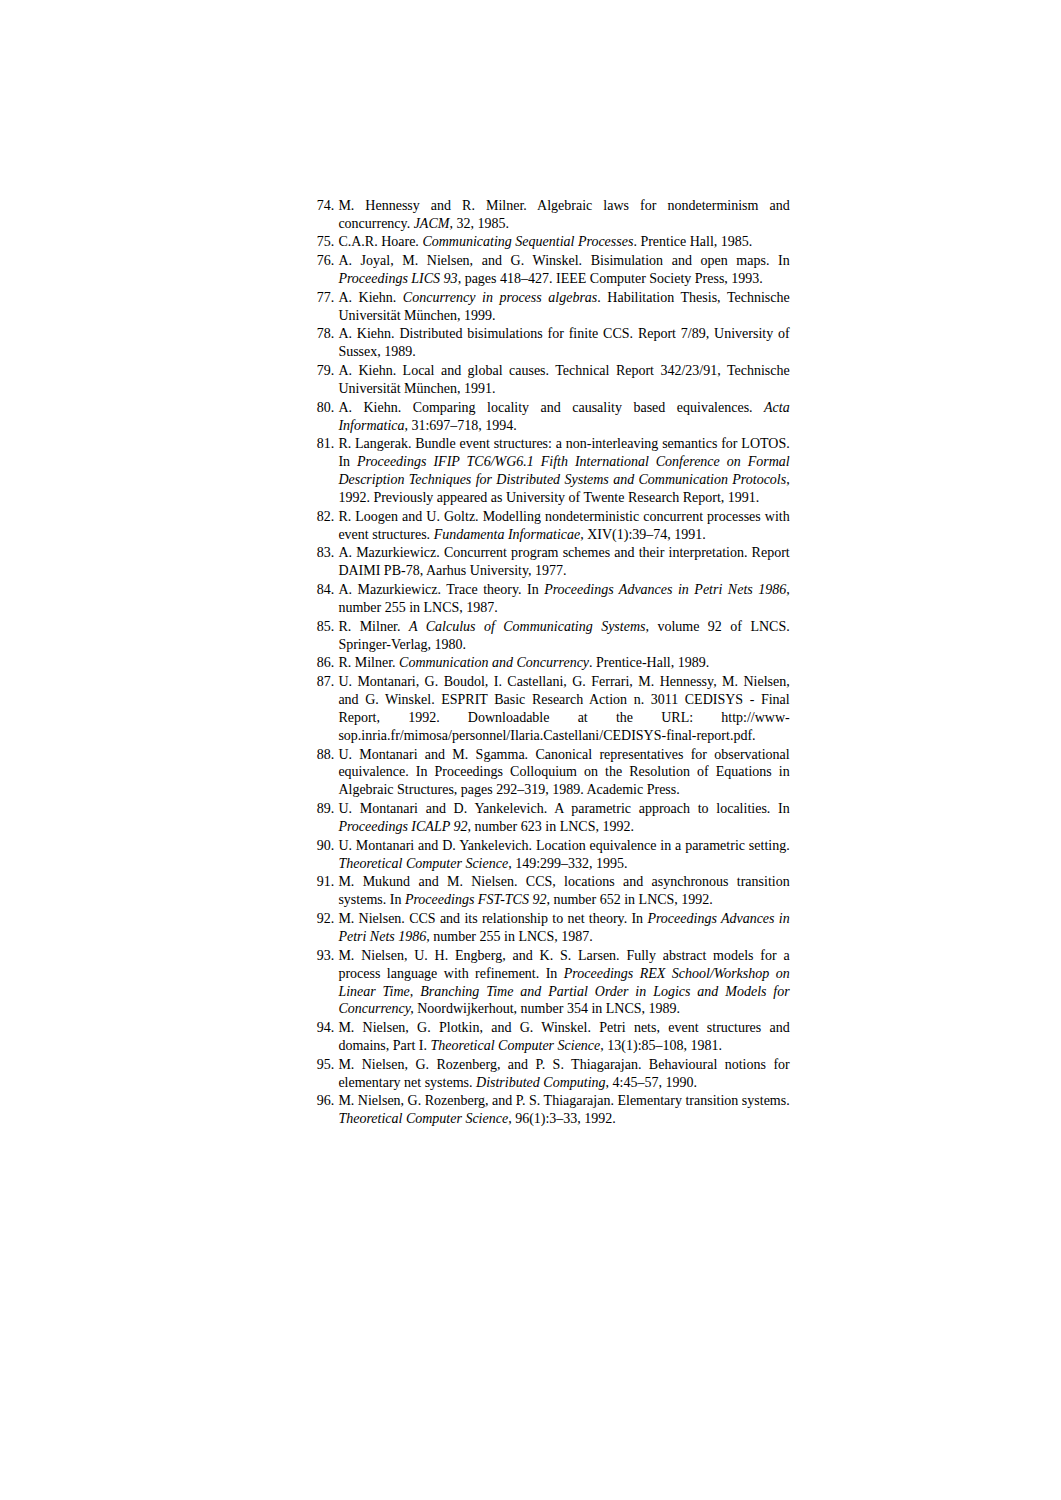74. M. Hennessy and R. Milner. Algebraic laws for nondeterminism and concurrency. JACM, 32, 1985.
75. C.A.R. Hoare. Communicating Sequential Processes. Prentice Hall, 1985.
76. A. Joyal, M. Nielsen, and G. Winskel. Bisimulation and open maps. In Proceedings LICS 93, pages 418–427. IEEE Computer Society Press, 1993.
77. A. Kiehn. Concurrency in process algebras. Habilitation Thesis, Technische Universität München, 1999.
78. A. Kiehn. Distributed bisimulations for finite CCS. Report 7/89, University of Sussex, 1989.
79. A. Kiehn. Local and global causes. Technical Report 342/23/91, Technische Universität München, 1991.
80. A. Kiehn. Comparing locality and causality based equivalences. Acta Informatica, 31:697–718, 1994.
81. R. Langerak. Bundle event structures: a non-interleaving semantics for LOTOS. In Proceedings IFIP TC6/WG6.1 Fifth International Conference on Formal Description Techniques for Distributed Systems and Communication Protocols, 1992. Previously appeared as University of Twente Research Report, 1991.
82. R. Loogen and U. Goltz. Modelling nondeterministic concurrent processes with event structures. Fundamenta Informaticae, XIV(1):39–74, 1991.
83. A. Mazurkiewicz. Concurrent program schemes and their interpretation. Report DAIMI PB-78, Aarhus University, 1977.
84. A. Mazurkiewicz. Trace theory. In Proceedings Advances in Petri Nets 1986, number 255 in LNCS, 1987.
85. R. Milner. A Calculus of Communicating Systems, volume 92 of LNCS. Springer-Verlag, 1980.
86. R. Milner. Communication and Concurrency. Prentice-Hall, 1989.
87. U. Montanari, G. Boudol, I. Castellani, G. Ferrari, M. Hennessy, M. Nielsen, and G. Winskel. ESPRIT Basic Research Action n. 3011 CEDISYS - Final Report, 1992. Downloadable at the URL: http://www-sop.inria.fr/mimosa/personnel/Ilaria.Castellani/CEDISYS-final-report.pdf.
88. U. Montanari and M. Sgamma. Canonical representatives for observational equivalence. In Proceedings Colloquium on the Resolution of Equations in Algebraic Structures, pages 292–319, 1989. Academic Press.
89. U. Montanari and D. Yankelevich. A parametric approach to localities. In Proceedings ICALP 92, number 623 in LNCS, 1992.
90. U. Montanari and D. Yankelevich. Location equivalence in a parametric setting. Theoretical Computer Science, 149:299–332, 1995.
91. M. Mukund and M. Nielsen. CCS, locations and asynchronous transition systems. In Proceedings FST-TCS 92, number 652 in LNCS, 1992.
92. M. Nielsen. CCS and its relationship to net theory. In Proceedings Advances in Petri Nets 1986, number 255 in LNCS, 1987.
93. M. Nielsen, U. H. Engberg, and K. S. Larsen. Fully abstract models for a process language with refinement. In Proceedings REX School/Workshop on Linear Time, Branching Time and Partial Order in Logics and Models for Concurrency, Noordwijkerhout, number 354 in LNCS, 1989.
94. M. Nielsen, G. Plotkin, and G. Winskel. Petri nets, event structures and domains, Part I. Theoretical Computer Science, 13(1):85–108, 1981.
95. M. Nielsen, G. Rozenberg, and P. S. Thiagarajan. Behavioural notions for elementary net systems. Distributed Computing, 4:45–57, 1990.
96. M. Nielsen, G. Rozenberg, and P. S. Thiagarajan. Elementary transition systems. Theoretical Computer Science, 96(1):3–33, 1992.